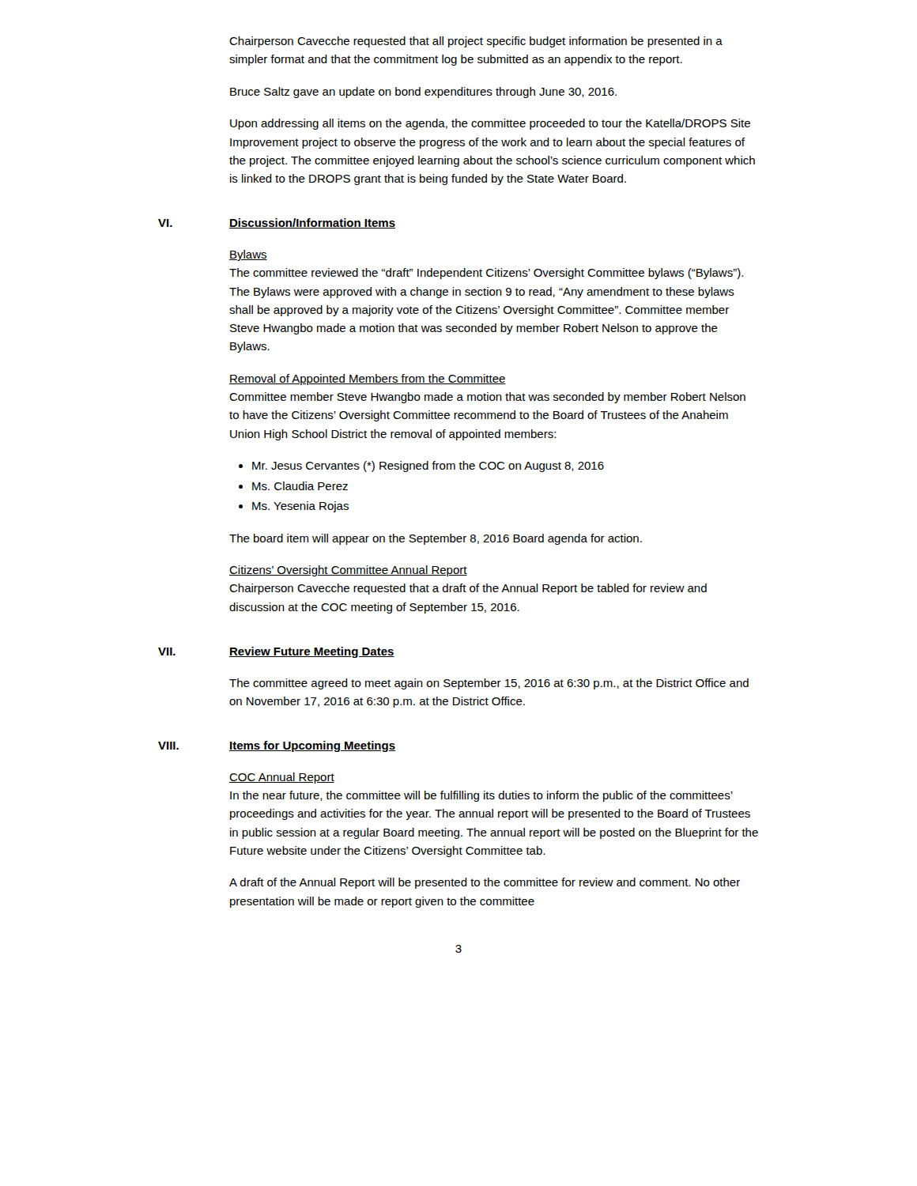Chairperson Cavecche requested that all project specific budget information be presented in a simpler format and that the commitment log be submitted as an appendix to the report.
Bruce Saltz gave an update on bond expenditures through June 30, 2016.
Upon addressing all items on the agenda, the committee proceeded to tour the Katella/DROPS Site Improvement project to observe the progress of the work and to learn about the special features of the project. The committee enjoyed learning about the school’s science curriculum component which is linked to the DROPS grant that is being funded by the State Water Board.
VI.
Discussion/Information Items
Bylaws
The committee reviewed the “draft” Independent Citizens’ Oversight Committee bylaws (“Bylaws”). The Bylaws were approved with a change in section 9 to read, “Any amendment to these bylaws shall be approved by a majority vote of the Citizens’ Oversight Committee”. Committee member Steve Hwangbo made a motion that was seconded by member Robert Nelson to approve the Bylaws.
Removal of Appointed Members from the Committee
Committee member Steve Hwangbo made a motion that was seconded by member Robert Nelson to have the Citizens’ Oversight Committee recommend to the Board of Trustees of the Anaheim Union High School District the removal of appointed members:
Mr. Jesus Cervantes (*) Resigned from the COC on August 8, 2016
Ms. Claudia Perez
Ms. Yesenia Rojas
The board item will appear on the September 8, 2016 Board agenda for action.
Citizens’ Oversight Committee Annual Report
Chairperson Cavecche requested that a draft of the Annual Report be tabled for review and discussion at the COC meeting of September 15, 2016.
VII.
Review Future Meeting Dates
The committee agreed to meet again on September 15, 2016 at 6:30 p.m., at the District Office and on November 17, 2016 at 6:30 p.m. at the District Office.
VIII.
Items for Upcoming Meetings
COC Annual Report
In the near future, the committee will be fulfilling its duties to inform the public of the committees’ proceedings and activities for the year. The annual report will be presented to the Board of Trustees in public session at a regular Board meeting. The annual report will be posted on the Blueprint for the Future website under the Citizens’ Oversight Committee tab.
A draft of the Annual Report will be presented to the committee for review and comment. No other presentation will be made or report given to the committee
3